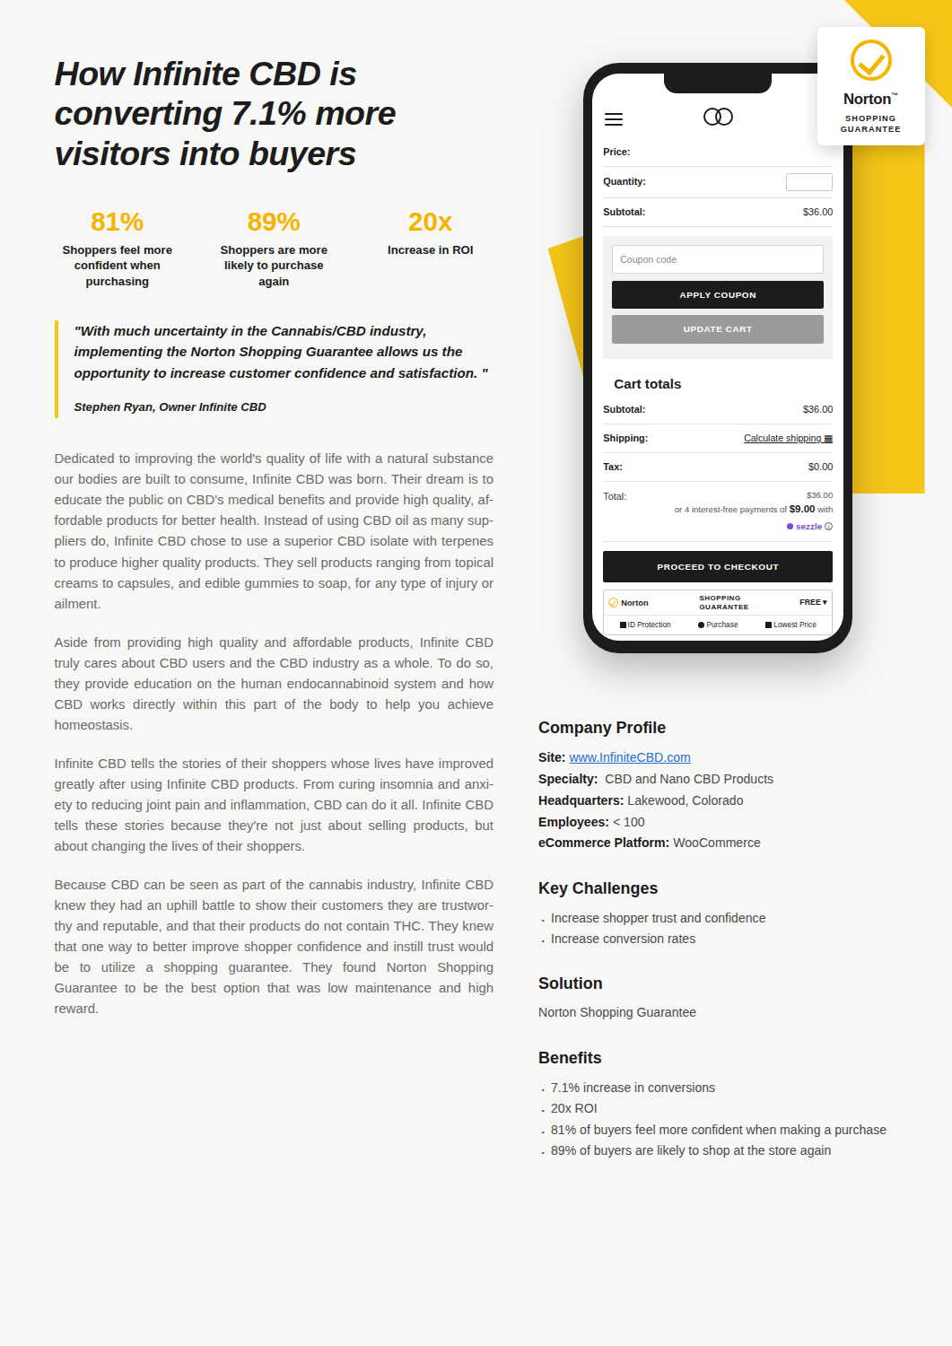How Infinite CBD is converting 7.1% more visitors into buyers
81%
Shoppers feel more confident when purchasing
89%
Shoppers are more likely to purchase again
20x
Increase in ROI
"With much uncertainty in the Cannabis/CBD industry, implementing the Norton Shopping Guarantee allows us the opportunity to increase customer confidence and satisfaction. "
Stephen Ryan, Owner Infinite CBD
Dedicated to improving the world's quality of life with a natural substance our bodies are built to consume, Infinite CBD was born. Their dream is to educate the public on CBD's medical benefits and provide high quality, affordable products for better health. Instead of using CBD oil as many suppliers do, Infinite CBD chose to use a superior CBD isolate with terpenes to produce higher quality products. They sell products ranging from topical creams to capsules, and edible gummies to soap, for any type of injury or ailment.
Aside from providing high quality and affordable products, Infinite CBD truly cares about CBD users and the CBD industry as a whole. To do so, they provide education on the human endocannabinoid system and how CBD works directly within this part of the body to help you achieve homeostasis.
Infinite CBD tells the stories of their shoppers whose lives have improved greatly after using Infinite CBD products. From curing insomnia and anxiety to reducing joint pain and inflammation, CBD can do it all. Infinite CBD tells these stories because they're not just about selling products, but about changing the lives of their shoppers.
Because CBD can be seen as part of the cannabis industry, Infinite CBD knew they had an uphill battle to show their customers they are trustworthy and reputable, and that their products do not contain THC. They knew that one way to better improve shopper confidence and instill trust would be to utilize a shopping guarantee. They found Norton Shopping Guarantee to be the best option that was low maintenance and high reward.
Norton™
SHOPPING
GUARANTEE
Price:
Quantity:
Subtotal: $36.00
Coupon code
APPLY COUPON
UPDATE CART
Cart totals
Subtotal: $36.00
Shipping: Calculate shipping ▦
Tax: $0.00
Total: $36.00
or 4 interest-free payments of $9.00 with
sezzle i
PROCEED TO CHECKOUT
Norton SHOPPING
GUARANTEE FREE ▾
ID Protection Purchase Lowest Price
Company Profile
Site: www.InfiniteCBD.com
Specialty: CBD and Nano CBD Products
Headquarters: Lakewood, Colorado
Employees: < 100
eCommerce Platform: WooCommerce
Key Challenges
Increase shopper trust and confidence
Increase conversion rates
Solution
Norton Shopping Guarantee
Benefits
7.1% increase in conversions
20x ROI
81% of buyers feel more confident when making a purchase
89% of buyers are likely to shop at the store again